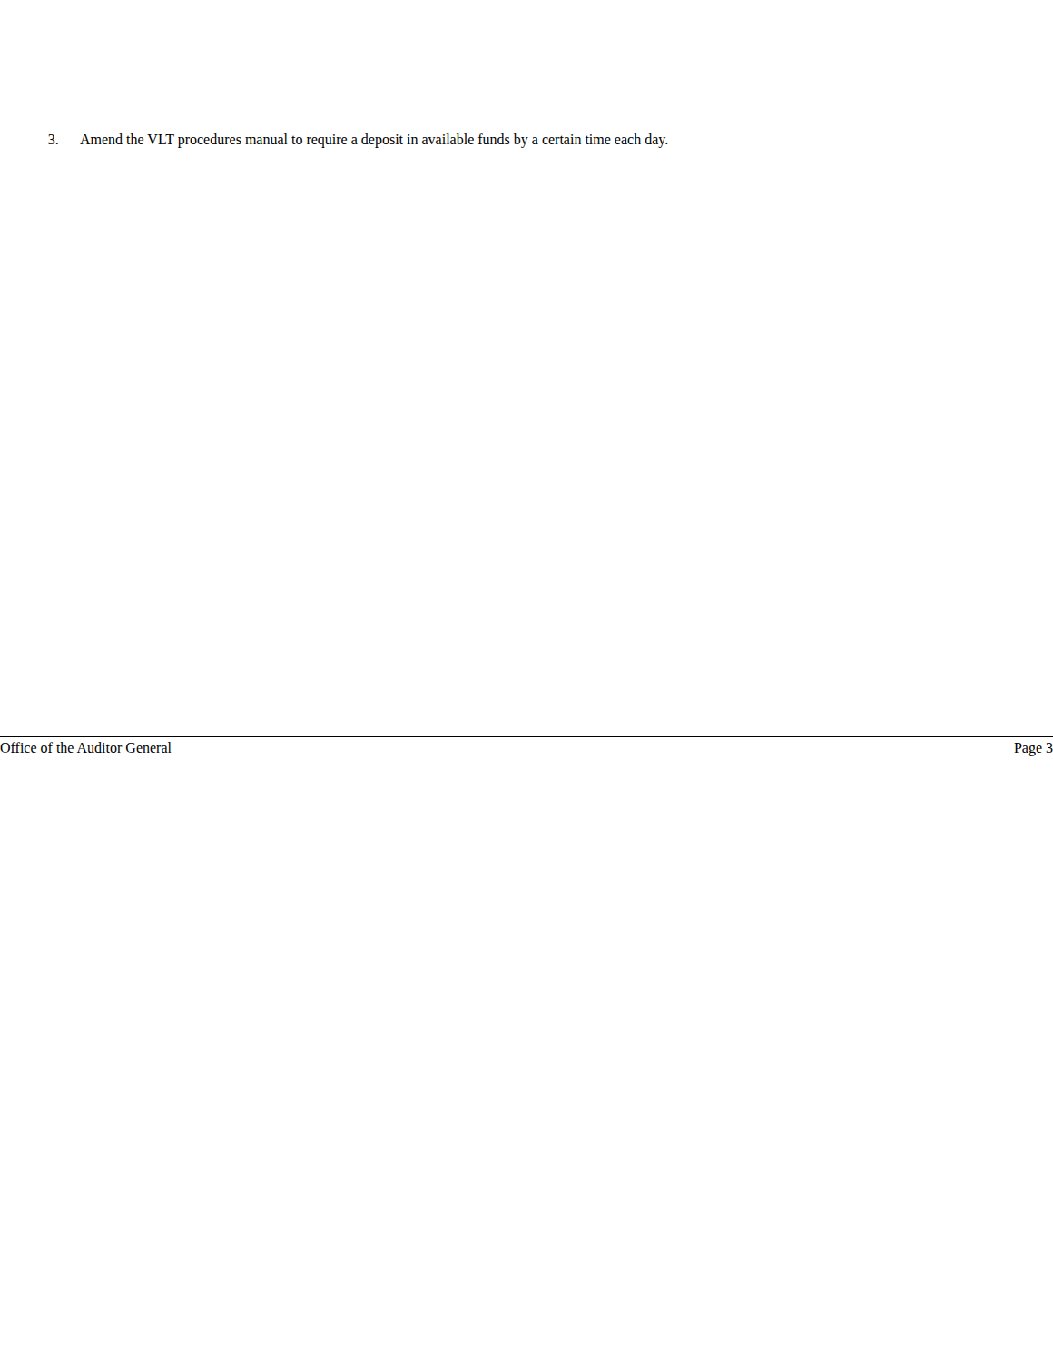3.
Amend the VLT procedures manual to require a deposit in available funds by a certain time each day.
Office of the Auditor General
Page 3